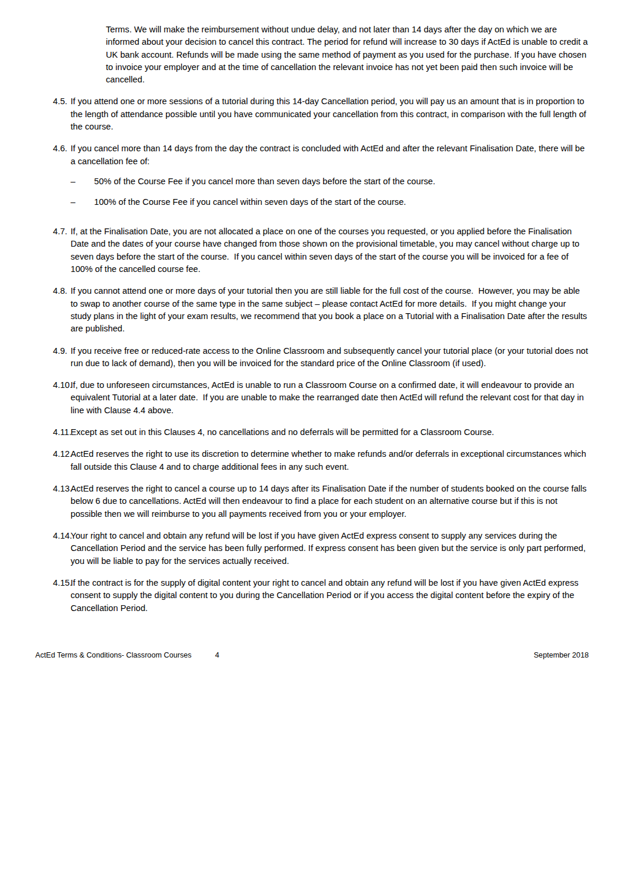Terms. We will make the reimbursement without undue delay, and not later than 14 days after the day on which we are informed about your decision to cancel this contract. The period for refund will increase to 30 days if ActEd is unable to credit a UK bank account. Refunds will be made using the same method of payment as you used for the purchase. If you have chosen to invoice your employer and at the time of cancellation the relevant invoice has not yet been paid then such invoice will be cancelled.
4.5.
If you attend one or more sessions of a tutorial during this 14-day Cancellation period, you will pay us an amount that is in proportion to the length of attendance possible until you have communicated your cancellation from this contract, in comparison with the full length of the course.
4.6.
If you cancel more than 14 days from the day the contract is concluded with ActEd and after the relevant Finalisation Date, there will be a cancellation fee of:
–50% of the Course Fee if you cancel more than seven days before the start of the course.
–100% of the Course Fee if you cancel within seven days of the start of the course.
4.7.
If, at the Finalisation Date, you are not allocated a place on one of the courses you requested, or you applied before the Finalisation Date and the dates of your course have changed from those shown on the provisional timetable, you may cancel without charge up to seven days before the start of the course. If you cancel within seven days of the start of the course you will be invoiced for a fee of 100% of the cancelled course fee.
4.8.
If you cannot attend one or more days of your tutorial then you are still liable for the full cost of the course. However, you may be able to swap to another course of the same type in the same subject – please contact ActEd for more details. If you might change your study plans in the light of your exam results, we recommend that you book a place on a Tutorial with a Finalisation Date after the results are published.
4.9.
If you receive free or reduced-rate access to the Online Classroom and subsequently cancel your tutorial place (or your tutorial does not run due to lack of demand), then you will be invoiced for the standard price of the Online Classroom (if used).
4.10.
If, due to unforeseen circumstances, ActEd is unable to run a Classroom Course on a confirmed date, it will endeavour to provide an equivalent Tutorial at a later date. If you are unable to make the rearranged date then ActEd will refund the relevant cost for that day in line with Clause 4.4 above.
4.11.
Except as set out in this Clauses 4, no cancellations and no deferrals will be permitted for a Classroom Course.
4.12.
ActEd reserves the right to use its discretion to determine whether to make refunds and/or deferrals in exceptional circumstances which fall outside this Clause 4 and to charge additional fees in any such event.
4.13.
ActEd reserves the right to cancel a course up to 14 days after its Finalisation Date if the number of students booked on the course falls below 6 due to cancellations. ActEd will then endeavour to find a place for each student on an alternative course but if this is not possible then we will reimburse to you all payments received from you or your employer.
4.14.
Your right to cancel and obtain any refund will be lost if you have given ActEd express consent to supply any services during the Cancellation Period and the service has been fully performed. If express consent has been given but the service is only part performed, you will be liable to pay for the services actually received.
4.15.
If the contract is for the supply of digital content your right to cancel and obtain any refund will be lost if you have given ActEd express consent to supply the digital content to you during the Cancellation Period or if you access the digital content before the expiry of the Cancellation Period.
ActEd Terms & Conditions- Classroom Courses
4
September 2018